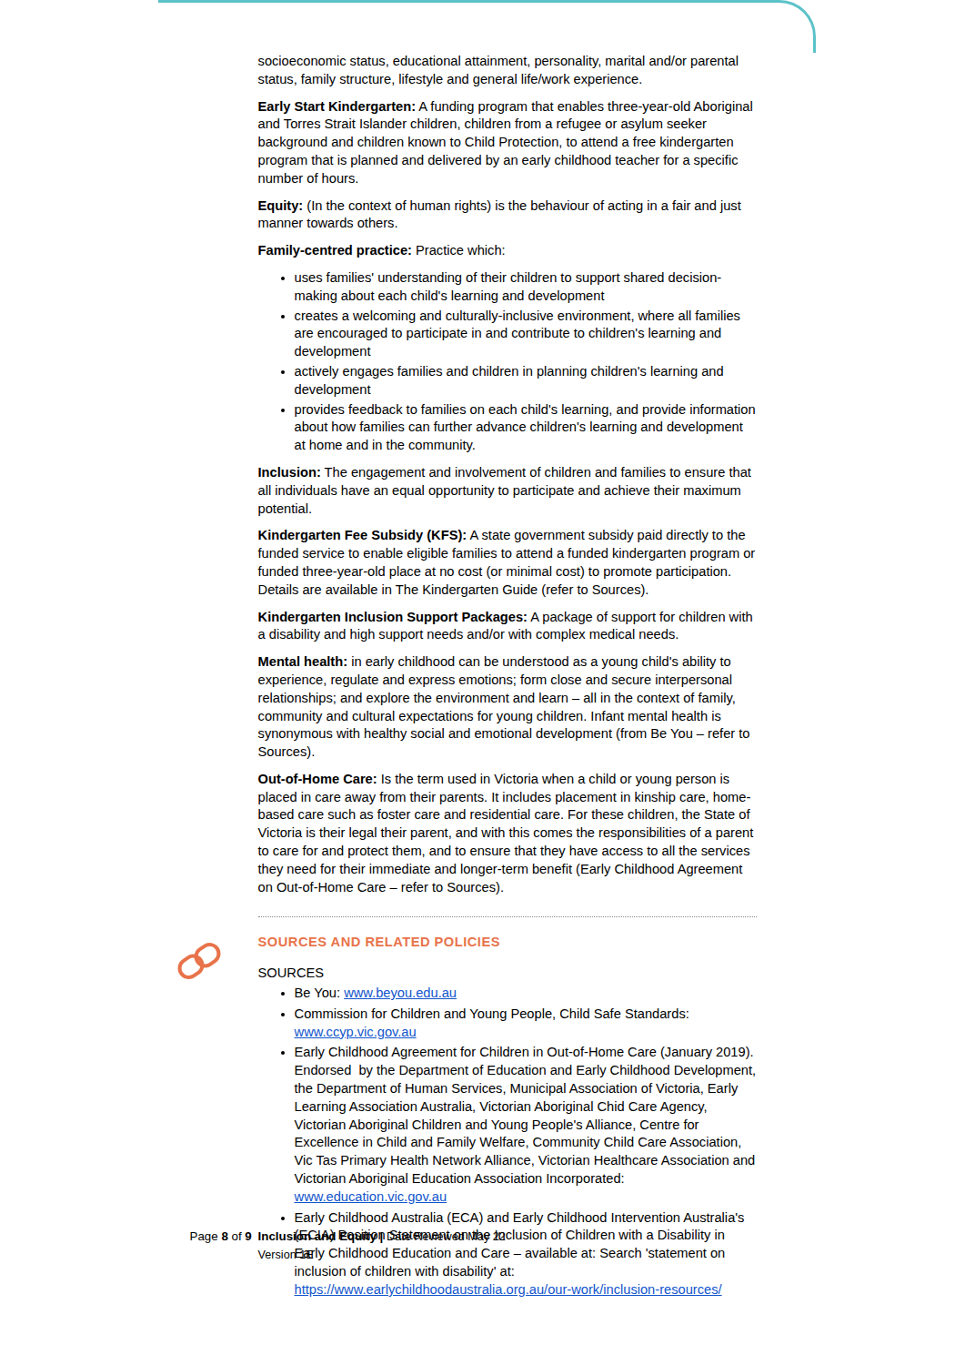socioeconomic status, educational attainment, personality, marital and/or parental status, family structure, lifestyle and general life/work experience.
Early Start Kindergarten: A funding program that enables three-year-old Aboriginal and Torres Strait Islander children, children from a refugee or asylum seeker background and children known to Child Protection, to attend a free kindergarten program that is planned and delivered by an early childhood teacher for a specific number of hours.
Equity: (In the context of human rights) is the behaviour of acting in a fair and just manner towards others.
Family-centred practice: Practice which:
uses families' understanding of their children to support shared decision-making about each child's learning and development
creates a welcoming and culturally-inclusive environment, where all families are encouraged to participate in and contribute to children's learning and development
actively engages families and children in planning children's learning and development
provides feedback to families on each child's learning, and provide information about how families can further advance children's learning and development at home and in the community.
Inclusion: The engagement and involvement of children and families to ensure that all individuals have an equal opportunity to participate and achieve their maximum potential.
Kindergarten Fee Subsidy (KFS): A state government subsidy paid directly to the funded service to enable eligible families to attend a funded kindergarten program or funded three-year-old place at no cost (or minimal cost) to promote participation. Details are available in The Kindergarten Guide (refer to Sources).
Kindergarten Inclusion Support Packages: A package of support for children with a disability and high support needs and/or with complex medical needs.
Mental health: in early childhood can be understood as a young child's ability to experience, regulate and express emotions; form close and secure interpersonal relationships; and explore the environment and learn – all in the context of family, community and cultural expectations for young children. Infant mental health is synonymous with healthy social and emotional development (from Be You – refer to Sources).
Out-of-Home Care: Is the term used in Victoria when a child or young person is placed in care away from their parents. It includes placement in kinship care, home-based care such as foster care and residential care. For these children, the State of Victoria is their legal their parent, and with this comes the responsibilities of a parent to care for and protect them, and to ensure that they have access to all the services they need for their immediate and longer-term benefit (Early Childhood Agreement on Out-of-Home Care – refer to Sources).
SOURCES AND RELATED POLICIES
SOURCES
Be You: www.beyou.edu.au
Commission for Children and Young People, Child Safe Standards: www.ccyp.vic.gov.au
Early Childhood Agreement for Children in Out-of-Home Care (January 2019). Endorsed by the Department of Education and Early Childhood Development, the Department of Human Services, Municipal Association of Victoria, Early Learning Association Australia, Victorian Aboriginal Chid Care Agency, Victorian Aboriginal Children and Young People's Alliance, Centre for Excellence in Child and Family Welfare, Community Child Care Association, Vic Tas Primary Health Network Alliance, Victorian Healthcare Association and Victorian Aboriginal Education Association Incorporated: www.education.vic.gov.au
Early Childhood Australia (ECA) and Early Childhood Intervention Australia's (ECIA) Position Statement on the Inclusion of Children with a Disability in Early Childhood Education and Care – available at: Search 'statement on inclusion of children with disability' at: https://www.earlychildhoodaustralia.org.au/our-work/inclusion-resources/
Page 8 of 9
Inclusion and Equity | Date Reviewed May 22
Version 1E